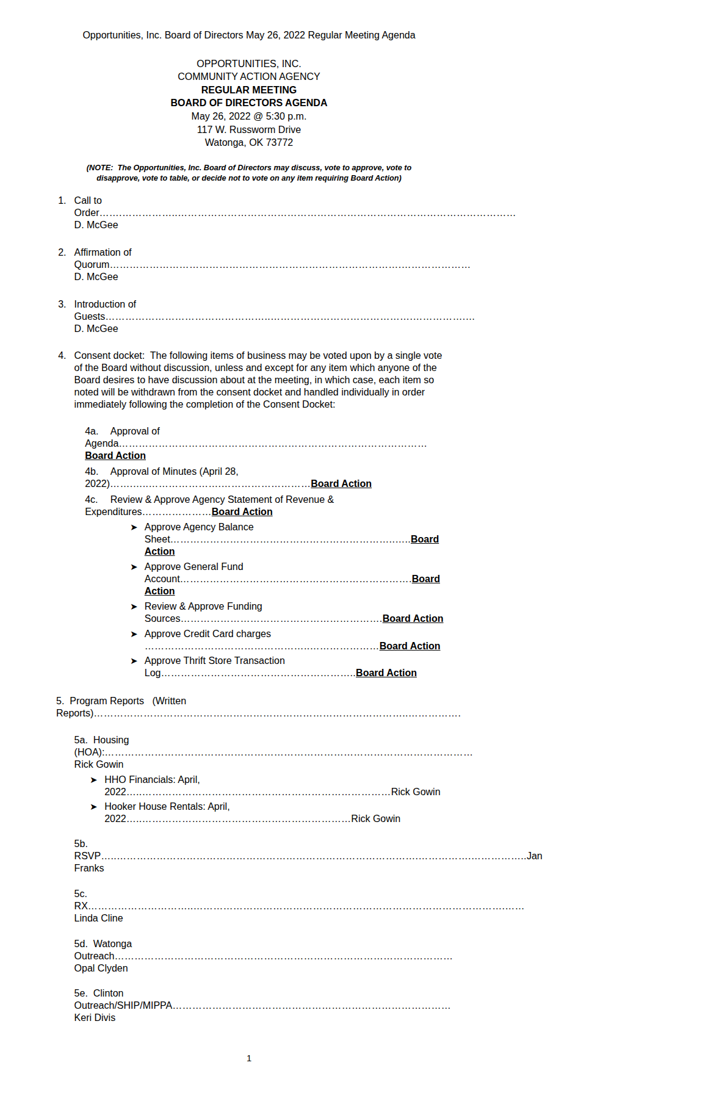Opportunities, Inc. Board of Directors May 26, 2022 Regular Meeting Agenda
OPPORTUNITIES, INC.
COMMUNITY ACTION AGENCY
REGULAR MEETING
BOARD OF DIRECTORS AGENDA
May 26, 2022 @ 5:30 p.m.
117 W. Russworm Drive
Watonga, OK 73772
(NOTE: The Opportunities, Inc. Board of Directors may discuss, vote to approve, vote to disapprove, vote to table, or decide not to vote on any item requiring Board Action)
Call to Order…….……………..…………………………………………………………………………………………D. McGee
Affirmation of Quorum…………………………………………………………………………….…………………D. McGee
Introduction of Guests…………………………………………..…………………………………….…………….…D. McGee
Consent docket: The following items of business may be voted upon by a single vote of the Board without discussion, unless and except for any item which anyone of the Board desires to have discussion about at the meeting, in which case, each item so noted will be withdrawn from the consent docket and handled individually in order immediately following the completion of the Consent Docket:
4a. Approval of Agenda…………………………………………………………………………………Board Action
4b. Approval of Minutes (April 28, 2022)…….…..………………….………………………Board Action
4c. Review & Approve Agency Statement of Revenue & Expenditures…………………Board Action
Approve Agency Balance Sheet…………………………………………………………..….. Board Action
Approve General Fund Account……………………………………………………………. Board Action
Review & Approve Funding Sources……………………………………………………. Board Action
Approve Credit Card charges …………………………………………..…………………Board Action
Approve Thrift Store Transaction Log………………………………………………….. Board Action
5. Program Reports (Written Reports)…………………………………………………………………………………..…………….
5a. Housing (HOA):…………………………………………………………………………………………………Rick Gowin
HHO Financials: April, 2022…..…………………………………………………………………Rick Gowin
Hooker House Rentals: April, 2022…..………………………………………………………Rick Gowin
5b. RSVP…..……………………………………………………………………………….…………….…………….. Jan Franks
5c. RX…………………………..………………………………………………………………………………….……Linda Cline
5d. Watonga Outreach…………………………………………………………………………………………Opal Clyden
5e. Clinton Outreach/SHIP/MIPPA…………………………………………………………………………Keri Divis
1